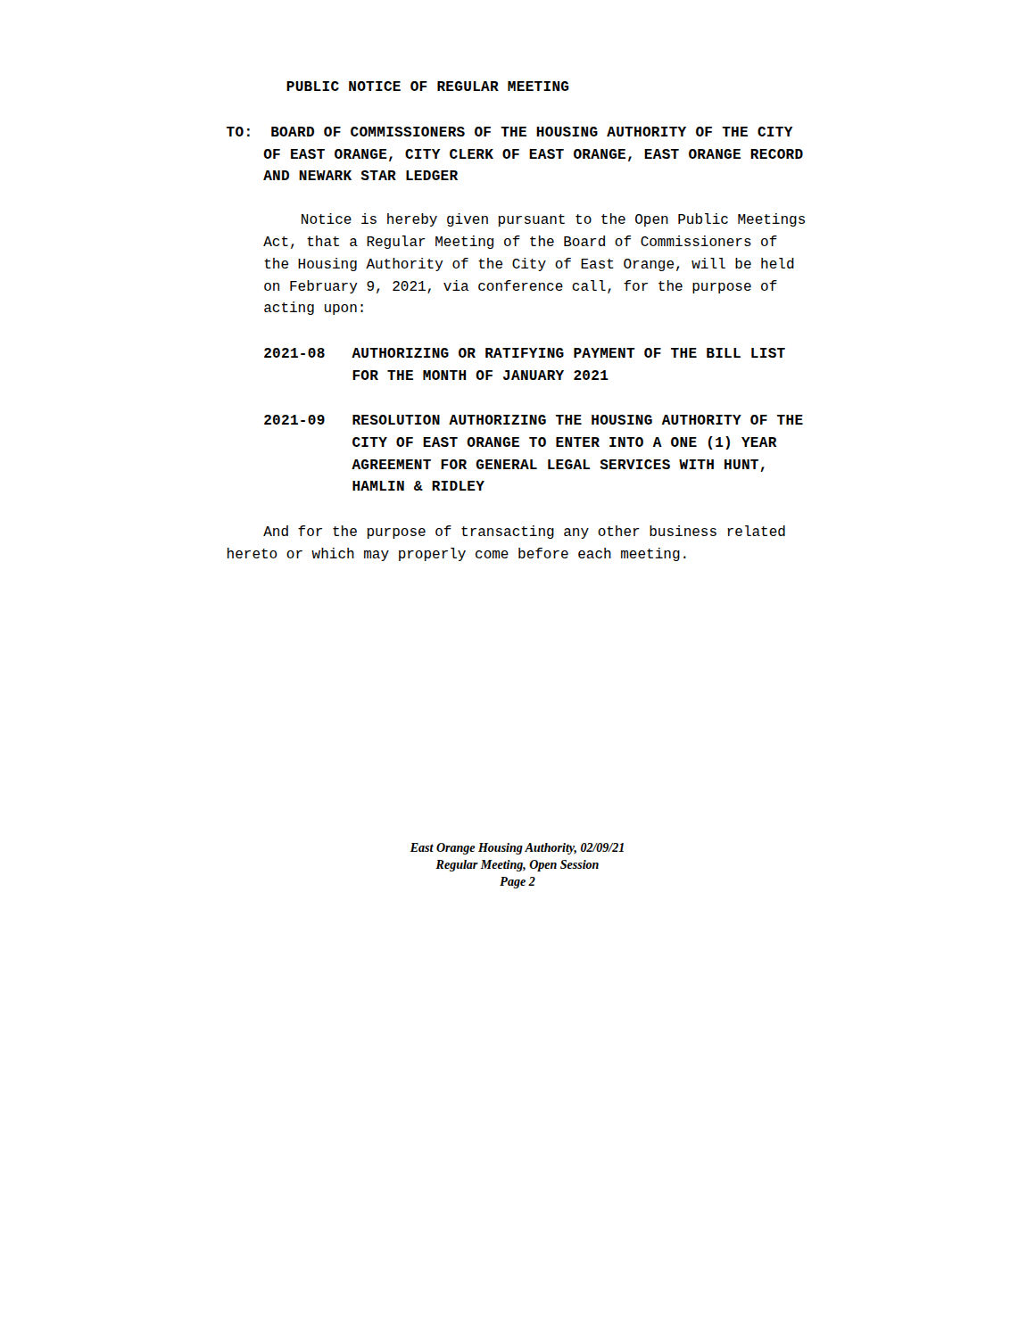PUBLIC NOTICE OF REGULAR MEETING
TO: BOARD OF COMMISSIONERS OF THE HOUSING AUTHORITY OF THE CITY OF EAST ORANGE, CITY CLERK OF EAST ORANGE, EAST ORANGE RECORD AND NEWARK STAR LEDGER
Notice is hereby given pursuant to the Open Public Meetings Act, that a Regular Meeting of the Board of Commissioners of the Housing Authority of the City of East Orange, will be held on February 9, 2021, via conference call, for the purpose of acting upon:
2021-08 AUTHORIZING OR RATIFYING PAYMENT OF THE BILL LIST FOR THE MONTH OF JANUARY 2021
2021-09 RESOLUTION AUTHORIZING THE HOUSING AUTHORITY OF THE CITY OF EAST ORANGE TO ENTER INTO A ONE (1) YEAR AGREEMENT FOR GENERAL LEGAL SERVICES WITH HUNT, HAMLIN & RIDLEY
And for the purpose of transacting any other business related hereto or which may properly come before each meeting.
East Orange Housing Authority, 02/09/21
Regular Meeting, Open Session
Page 2